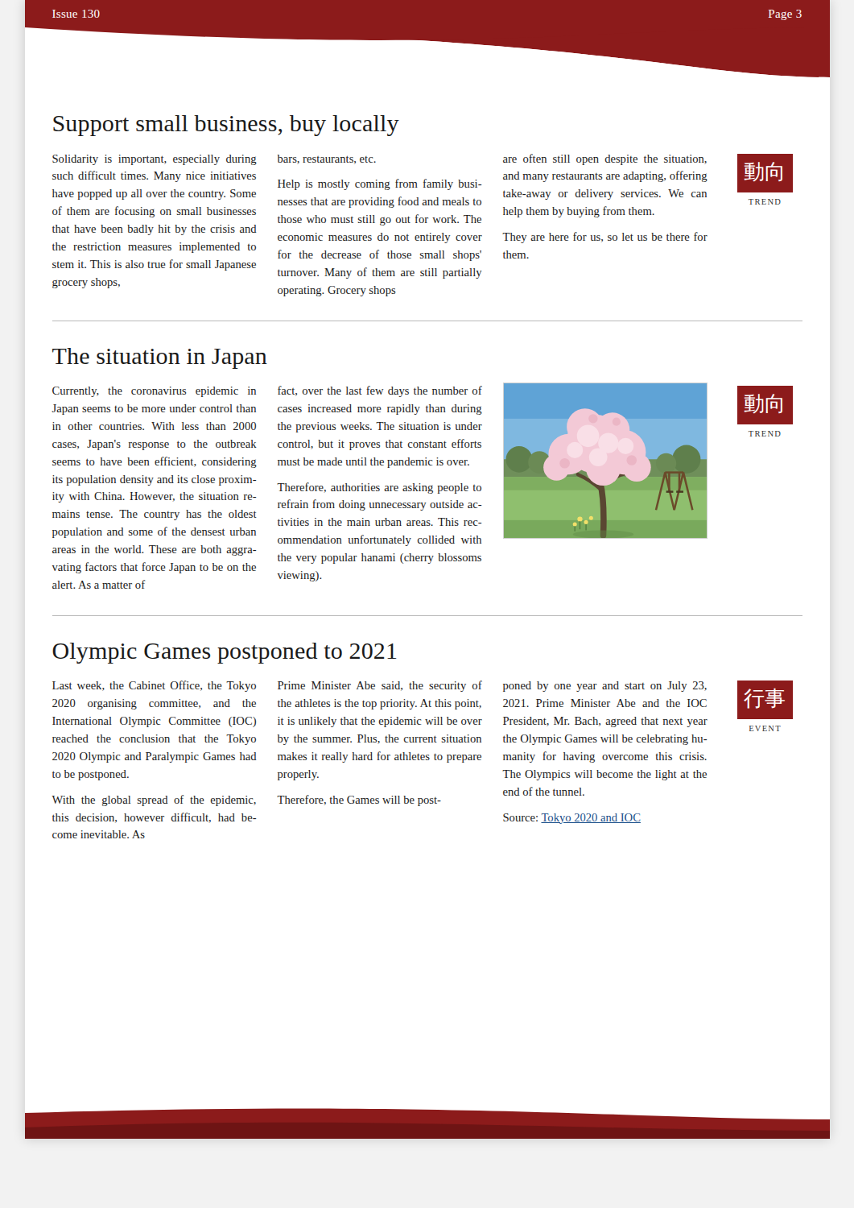Issue 130 Page 3
Support small business, buy locally
Solidarity is important, especially during such difficult times. Many nice initiatives have popped up all over the country. Some of them are focusing on small businesses that have been badly hit by the crisis and the restriction measures implemented to stem it. This is also true for small Japanese grocery shops,
bars, restaurants, etc.
Help is mostly coming from family businesses that are providing food and meals to those who must still go out for work. The economic measures do not entirely cover for the decrease of those small shops' turnover. Many of them are still partially operating. Grocery shops
are often still open despite the situation, and many restaurants are adapting, offering take-away or delivery services. We can help them by buying from them.
They are here for us, so let us be there for them.
動向 TREND
The situation in Japan
Currently, the coronavirus epidemic in Japan seems to be more under control than in other countries. With less than 2000 cases, Japan's response to the outbreak seems to have been efficient, considering its population density and its close proximity with China. However, the situation remains tense. The country has the oldest population and some of the densest urban areas in the world. These are both aggravating factors that force Japan to be on the alert. As a matter of
fact, over the last few days the number of cases increased more rapidly than during the previous weeks. The situation is under control, but it proves that constant efforts must be made until the pandemic is over.
Therefore, authorities are asking people to refrain from doing unnecessary outside activities in the main urban areas. This recommendation unfortunately collided with the very popular hanami (cherry blossoms viewing).
動向 TREND
Olympic Games postponed to 2021
Last week, the Cabinet Office, the Tokyo 2020 organising committee, and the International Olympic Committee (IOC) reached the conclusion that the Tokyo 2020 Olympic and Paralympic Games had to be postponed.
With the global spread of the epidemic, this decision, however difficult, had become inevitable. As
Prime Minister Abe said, the security of the athletes is the top priority. At this point, it is unlikely that the epidemic will be over by the summer. Plus, the current situation makes it really hard for athletes to prepare properly.
Therefore, the Games will be post-
poned by one year and start on July 23, 2021. Prime Minister Abe and the IOC President, Mr. Bach, agreed that next year the Olympic Games will be celebrating humanity for having overcome this crisis. The Olympics will become the light at the end of the tunnel.
Source: Tokyo 2020 and IOC
行事 EVENT